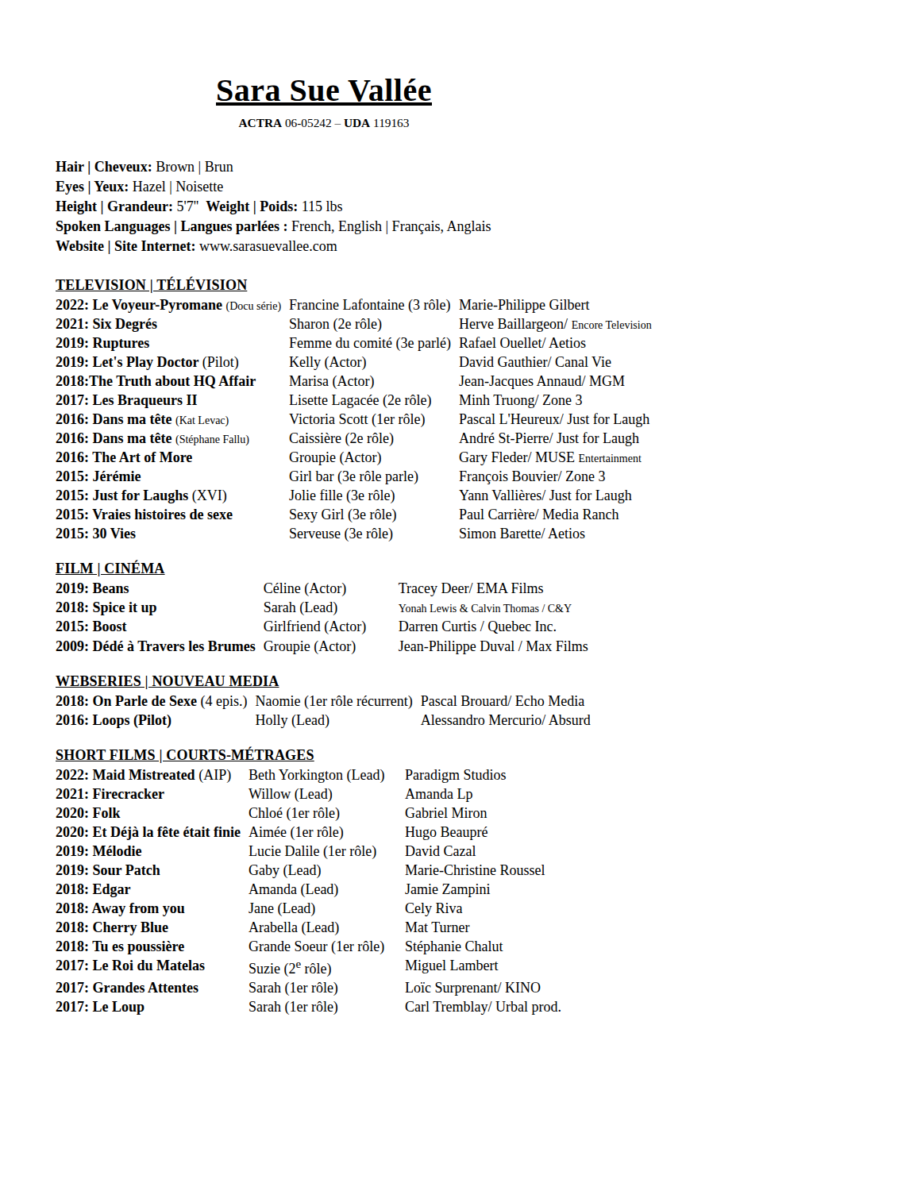Sara Sue Vallée
ACTRA 06-05242 – UDA 119163
Hair | Cheveux: Brown | Brun
Eyes | Yeux: Hazel | Noisette
Height | Grandeur: 5'7'' Weight | Poids: 115 lbs
Spoken Languages | Langues parlées : French, English | Français, Anglais
Website | Site Internet: www.sarasuevallee.com
TELEVISION | TÉLÉVISION
| 2022: Le Voyeur-Pyromane (Docu série) | Francine Lafontaine (3 rôle) | Marie-Philippe Gilbert |
| 2021: Six Degrés | Sharon (2e rôle) | Herve Baillargeon/ Encore Television |
| 2019: Ruptures | Femme du comité (3e parlé) | Rafael Ouellet/ Aetios |
| 2019: Let's Play Doctor (Pilot) | Kelly (Actor) | David Gauthier/ Canal Vie |
| 2018:The Truth about HQ Affair | Marisa (Actor) | Jean-Jacques Annaud/ MGM |
| 2017: Les Braqueurs II | Lisette Lagacée (2e rôle) | Minh Truong/ Zone 3 |
| 2016: Dans ma tête (Kat Levac) | Victoria Scott (1er rôle) | Pascal L'Heureux/ Just for Laugh |
| 2016: Dans ma tête (Stéphane Fallu) | Caissière (2e rôle) | André St-Pierre/ Just for Laugh |
| 2016: The Art of More | Groupie (Actor) | Gary Fleder/ MUSE Entertainment |
| 2015: Jérémie | Girl bar (3e rôle parle) | François Bouvier/ Zone 3 |
| 2015: Just for Laughs (XVI) | Jolie fille (3e rôle) | Yann Vallières/ Just for Laugh |
| 2015: Vraies histoires de sexe | Sexy Girl (3e rôle) | Paul Carrière/ Media Ranch |
| 2015: 30 Vies | Serveuse (3e rôle) | Simon Barette/ Aetios |
FILM | CINÉMA
| 2019: Beans | Céline (Actor) | Tracey Deer/ EMA Films |
| 2018: Spice it up | Sarah (Lead) | Yonah Lewis & Calvin Thomas / C&Y |
| 2015: Boost | Girlfriend (Actor) | Darren Curtis / Quebec Inc. |
| 2009: Dédé à Travers les Brumes | Groupie (Actor) | Jean-Philippe Duval / Max Films |
WEBSERIES | NOUVEAU MEDIA
| 2018: On Parle de Sexe (4 epis.) | Naomie (1er rôle récurrent) | Pascal Brouard/ Echo Media |
| 2016: Loops (Pilot) | Holly (Lead) | Alessandro Mercurio/ Absurd |
SHORT FILMS | COURTS-MÉTRAGES
| 2022: Maid Mistreated (AIP) | Beth Yorkington (Lead) | Paradigm Studios |
| 2021: Firecracker | Willow (Lead) | Amanda Lp |
| 2020: Folk | Chloé (1er rôle) | Gabriel Miron |
| 2020: Et Déjà la fête était finie | Aimée (1er rôle) | Hugo Beaupré |
| 2019: Mélodie | Lucie Dalile (1er rôle) | David Cazal |
| 2019: Sour Patch | Gaby (Lead) | Marie-Christine Roussel |
| 2018: Edgar | Amanda (Lead) | Jamie Zampini |
| 2018: Away from you | Jane (Lead) | Cely Riva |
| 2018: Cherry Blue | Arabella (Lead) | Mat Turner |
| 2018: Tu es poussière | Grande Soeur (1er rôle) | Stéphanie Chalut |
| 2017: Le Roi du Matelas | Suzie (2 e rôle) | Miguel Lambert |
| 2017: Grandes Attentes | Sarah (1er rôle) | Loïc Surprenant/ KINO |
| 2017: Le Loup | Sarah (1er rôle) | Carl Tremblay/ Urbal prod. |